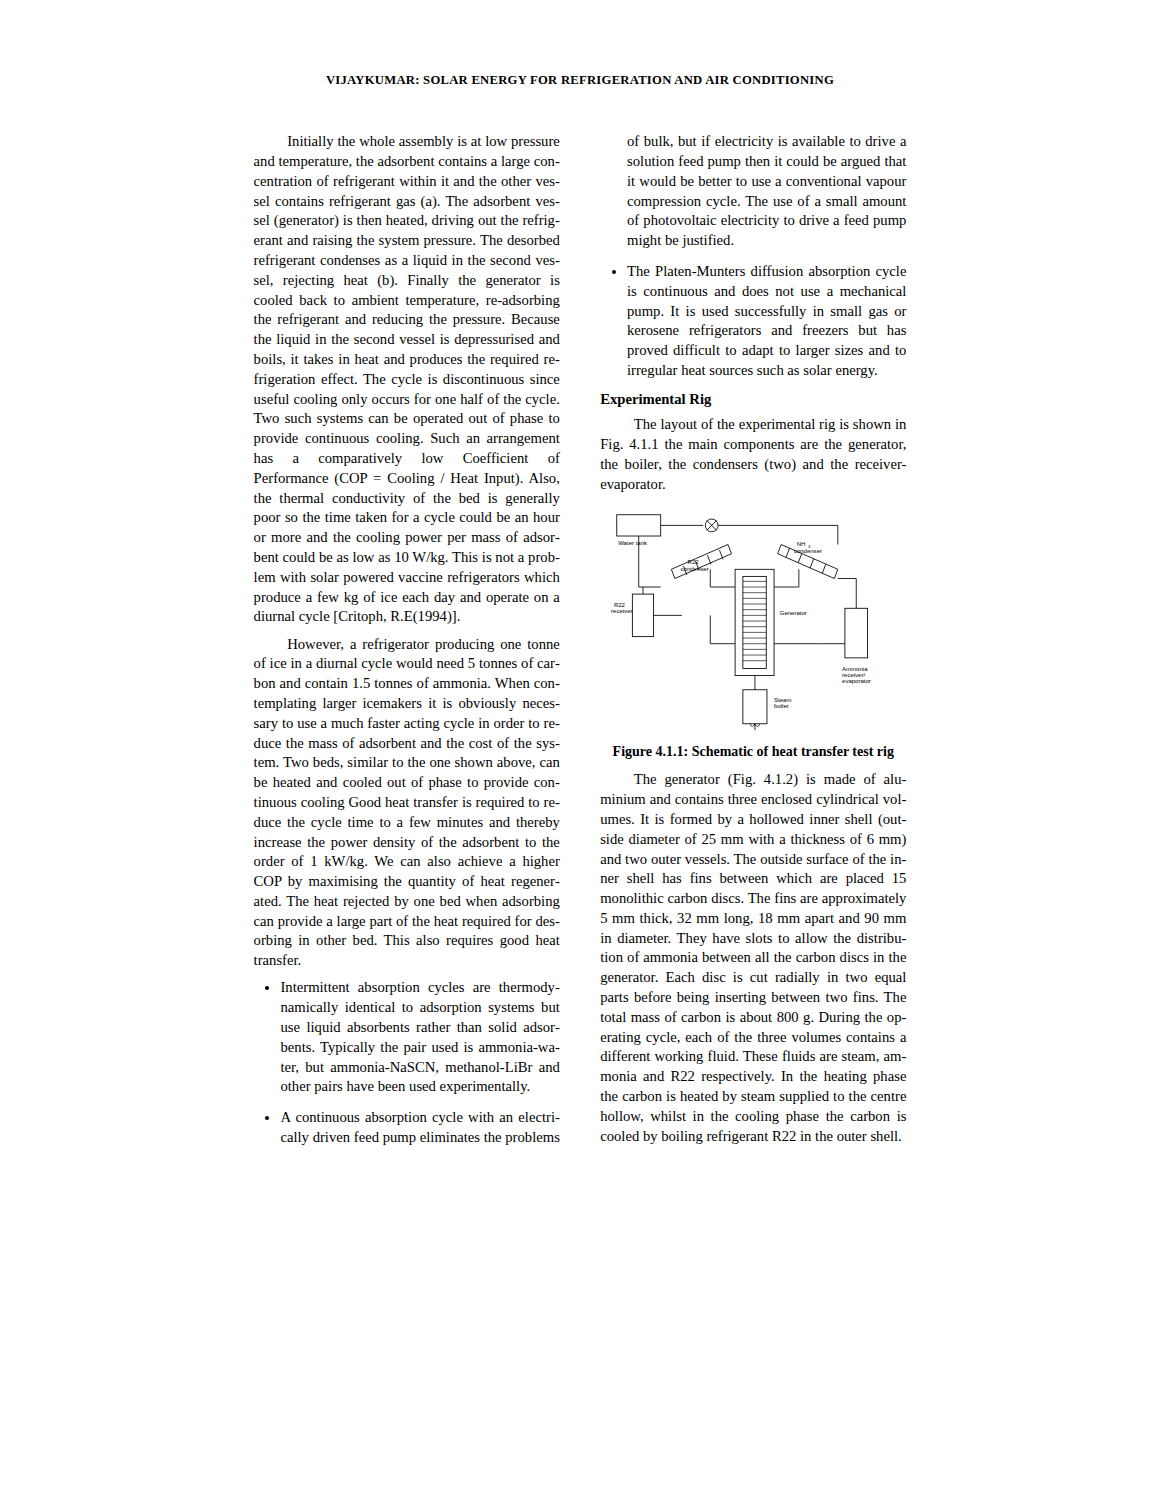Vijaykumar: Solar Energy for Refrigeration and Air Conditioning
Initially the whole assembly is at low pressure and temperature, the adsorbent contains a large concentration of refrigerant within it and the other vessel contains refrigerant gas (a). The adsorbent vessel (generator) is then heated, driving out the refrigerant and raising the system pressure. The desorbed refrigerant condenses as a liquid in the second vessel, rejecting heat (b). Finally the generator is cooled back to ambient temperature, re-adsorbing the refrigerant and reducing the pressure. Because the liquid in the second vessel is depressurised and boils, it takes in heat and produces the required refrigeration effect. The cycle is discontinuous since useful cooling only occurs for one half of the cycle. Two such systems can be operated out of phase to provide continuous cooling. Such an arrangement has a comparatively low Coefficient of Performance (COP = Cooling / Heat Input). Also, the thermal conductivity of the bed is generally poor so the time taken for a cycle could be an hour or more and the cooling power per mass of adsorbent could be as low as 10 W/kg. This is not a problem with solar powered vaccine refrigerators which produce a few kg of ice each day and operate on a diurnal cycle [Critoph, R.E(1994)].
However, a refrigerator producing one tonne of ice in a diurnal cycle would need 5 tonnes of carbon and contain 1.5 tonnes of ammonia. When contemplating larger icemakers it is obviously necessary to use a much faster acting cycle in order to reduce the mass of adsorbent and the cost of the system. Two beds, similar to the one shown above, can be heated and cooled out of phase to provide continuous cooling Good heat transfer is required to reduce the cycle time to a few minutes and thereby increase the power density of the adsorbent to the order of 1 kW/kg. We can also achieve a higher COP by maximising the quantity of heat regenerated. The heat rejected by one bed when adsorbing can provide a large part of the heat required for desorbing in other bed. This also requires good heat transfer.
Intermittent absorption cycles are thermodynamically identical to adsorption systems but use liquid absorbents rather than solid adsorbents. Typically the pair used is ammonia-water, but ammonia-NaSCN, methanol-LiBr and other pairs have been used experimentally.
A continuous absorption cycle with an electrically driven feed pump eliminates the problems of bulk, but if electricity is available to drive a solution feed pump then it could be argued that it would be better to use a conventional vapour compression cycle. The use of a small amount of photovoltaic electricity to drive a feed pump might be justified.
The Platen-Munters diffusion absorption cycle is continuous and does not use a mechanical pump. It is used successfully in small gas or kerosene refrigerators and freezers but has proved difficult to adapt to larger sizes and to irregular heat sources such as solar energy.
Experimental Rig
The layout of the experimental rig is shown in Fig. 4.1.1 the main components are the generator, the boiler, the condensers (two) and the receiver-evaporator.
Water tank R22 condenser NH 3 condenser R22 receiver Generator Ammonia receiver/ evaporator Steam boiler
Figure 4.1.1: Schematic of heat transfer test rig
The generator (Fig. 4.1.2) is made of aluminium and contains three enclosed cylindrical volumes. It is formed by a hollowed inner shell (outside diameter of 25 mm with a thickness of 6 mm) and two outer vessels. The outside surface of the inner shell has fins between which are placed 15 monolithic carbon discs. The fins are approximately 5 mm thick, 32 mm long, 18 mm apart and 90 mm in diameter. They have slots to allow the distribution of ammonia between all the carbon discs in the generator. Each disc is cut radially in two equal parts before being inserting between two fins. The total mass of carbon is about 800 g. During the operating cycle, each of the three volumes contains a different working fluid. These fluids are steam, ammonia and R22 respectively. In the heating phase the carbon is heated by steam supplied to the centre hollow, whilst in the cooling phase the carbon is cooled by boiling refrigerant R22 in the outer shell.